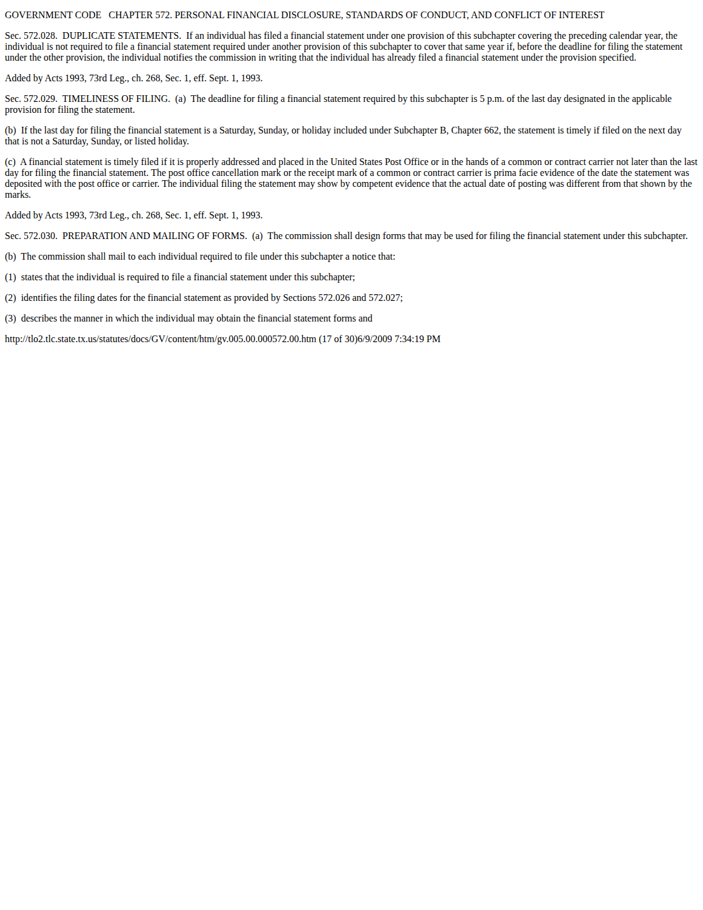GOVERNMENT CODE CHAPTER 572. PERSONAL FINANCIAL DISCLOSURE, STANDARDS OF CONDUCT, AND CONFLICT OF INTEREST
Sec. 572.028. DUPLICATE STATEMENTS. If an individual has filed a financial statement under one provision of this subchapter covering the preceding calendar year, the individual is not required to file a financial statement required under another provision of this subchapter to cover that same year if, before the deadline for filing the statement under the other provision, the individual notifies the commission in writing that the individual has already filed a financial statement under the provision specified.
Added by Acts 1993, 73rd Leg., ch. 268, Sec. 1, eff. Sept. 1, 1993.
Sec. 572.029. TIMELINESS OF FILING. (a) The deadline for filing a financial statement required by this subchapter is 5 p.m. of the last day designated in the applicable provision for filing the statement.
(b) If the last day for filing the financial statement is a Saturday, Sunday, or holiday included under Subchapter B, Chapter 662, the statement is timely if filed on the next day that is not a Saturday, Sunday, or listed holiday.
(c) A financial statement is timely filed if it is properly addressed and placed in the United States Post Office or in the hands of a common or contract carrier not later than the last day for filing the financial statement. The post office cancellation mark or the receipt mark of a common or contract carrier is prima facie evidence of the date the statement was deposited with the post office or carrier. The individual filing the statement may show by competent evidence that the actual date of posting was different from that shown by the marks.
Added by Acts 1993, 73rd Leg., ch. 268, Sec. 1, eff. Sept. 1, 1993.
Sec. 572.030. PREPARATION AND MAILING OF FORMS. (a) The commission shall design forms that may be used for filing the financial statement under this subchapter.
(b) The commission shall mail to each individual required to file under this subchapter a notice that:
(1) states that the individual is required to file a financial statement under this subchapter;
(2) identifies the filing dates for the financial statement as provided by Sections 572.026 and 572.027;
(3) describes the manner in which the individual may obtain the financial statement forms and
http://tlo2.tlc.state.tx.us/statutes/docs/GV/content/htm/gv.005.00.000572.00.htm (17 of 30)6/9/2009 7:34:19 PM